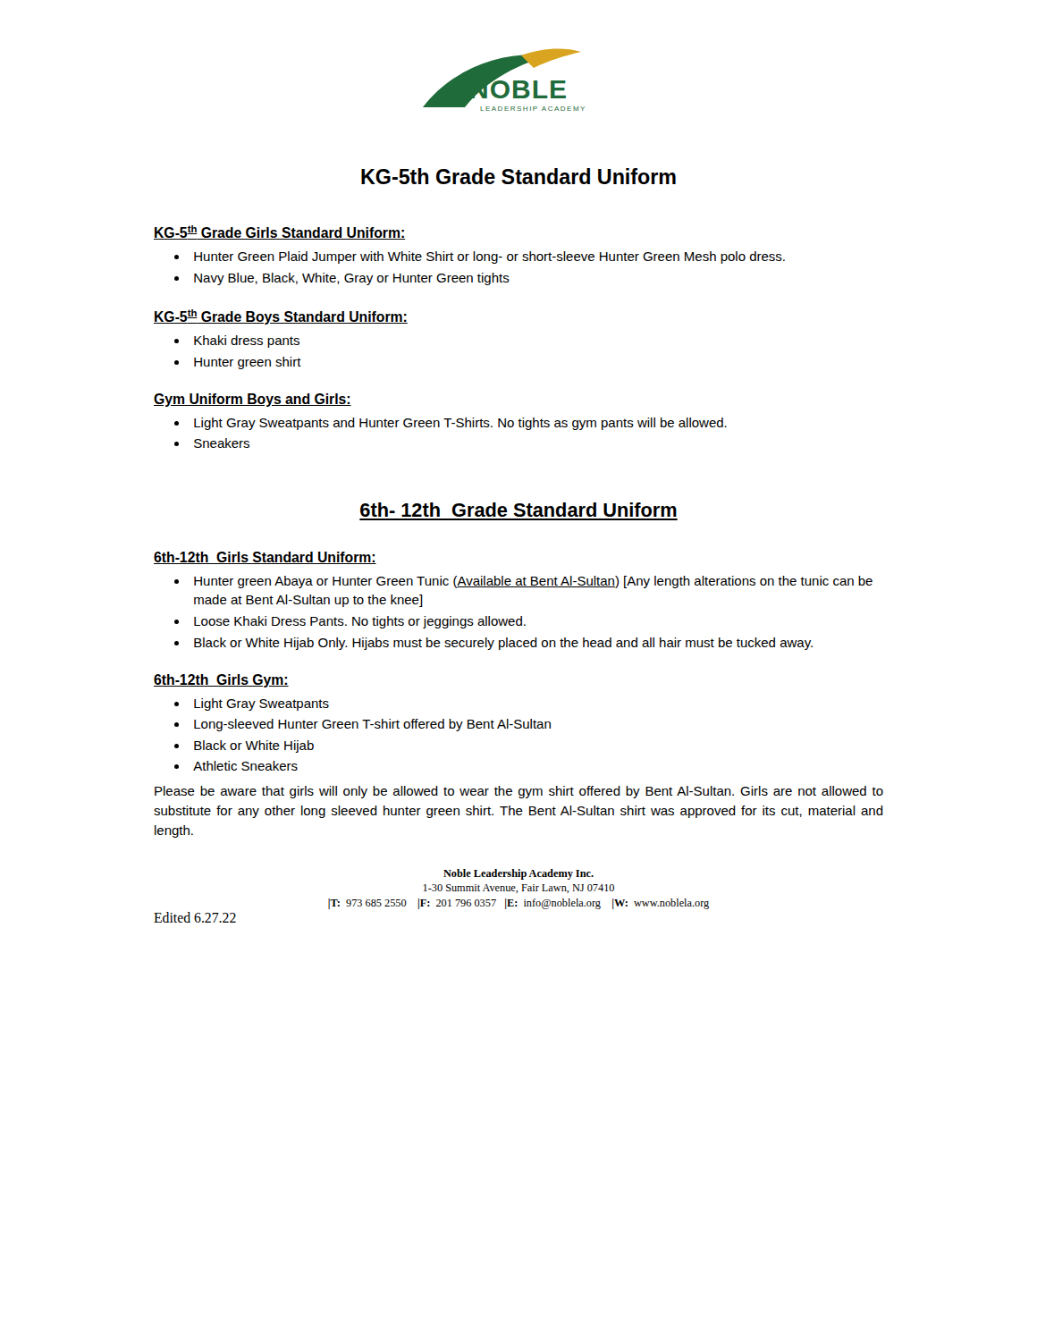NOBLE LEADERSHIP ACADEMY
KG-5th Grade Standard Uniform
KG-5th Grade Girls Standard Uniform:
Hunter Green Plaid Jumper with White Shirt or long- or short-sleeve Hunter Green Mesh polo dress.
Navy Blue, Black, White, Gray or Hunter Green tights
KG-5th Grade Boys Standard Uniform:
Khaki dress pants
Hunter green shirt
Gym Uniform Boys and Girls:
Light Gray Sweatpants and Hunter Green T-Shirts. No tights as gym pants will be allowed.
Sneakers
6th- 12th Grade Standard Uniform
6th-12th Girls Standard Uniform:
Hunter green Abaya or Hunter Green Tunic (Available at Bent Al-Sultan) [Any length alterations on the tunic can be made at Bent Al-Sultan up to the knee]
Loose Khaki Dress Pants. No tights or jeggings allowed.
Black or White Hijab Only. Hijabs must be securely placed on the head and all hair must be tucked away.
6th-12th Girls Gym:
Light Gray Sweatpants
Long-sleeved Hunter Green T-shirt offered by Bent Al-Sultan
Black or White Hijab
Athletic Sneakers
Please be aware that girls will only be allowed to wear the gym shirt offered by Bent Al-Sultan. Girls are not allowed to substitute for any other long sleeved hunter green shirt. The Bent Al-Sultan shirt was approved for its cut, material and length.
Noble Leadership Academy Inc.
1-30 Summit Avenue, Fair Lawn, NJ 07410
|T: 973 685 2550 |F: 201 796 0357 |E: info@noblela.org |W: www.noblela.org
Edited 6.27.22